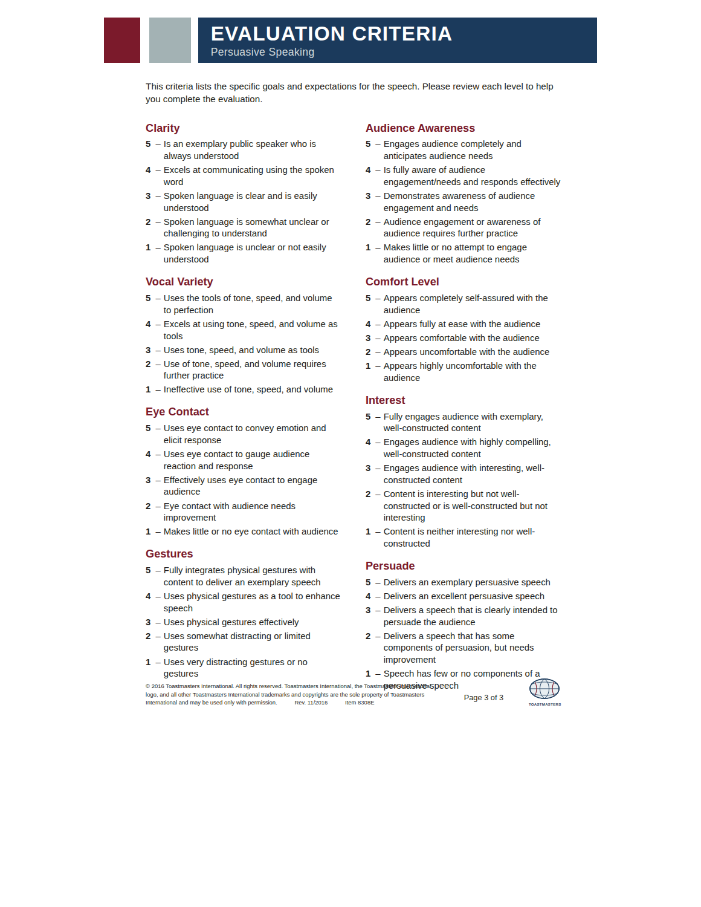Evaluation Criteria
Persuasive Speaking
This criteria lists the specific goals and expectations for the speech. Please review each level to help you complete the evaluation.
Clarity
5–Is an exemplary public speaker who is always understood
4–Excels at communicating using the spoken word
3–Spoken language is clear and is easily understood
2–Spoken language is somewhat unclear or challenging to understand
1–Spoken language is unclear or not easily understood
Vocal Variety
5–Uses the tools of tone, speed, and volume to perfection
4–Excels at using tone, speed, and volume as tools
3–Uses tone, speed, and volume as tools
2–Use of tone, speed, and volume requires further practice
1–Ineffective use of tone, speed, and volume
Eye Contact
5–Uses eye contact to convey emotion and elicit response
4–Uses eye contact to gauge audience reaction and response
3–Effectively uses eye contact to engage audience
2–Eye contact with audience needs improvement
1–Makes little or no eye contact with audience
Gestures
5–Fully integrates physical gestures with content to deliver an exemplary speech
4–Uses physical gestures as a tool to enhance speech
3–Uses physical gestures effectively
2–Uses somewhat distracting or limited gestures
1–Uses very distracting gestures or no gestures
Audience Awareness
5–Engages audience completely and anticipates audience needs
4–Is fully aware of audience engagement/needs and responds effectively
3–Demonstrates awareness of audience engagement and needs
2–Audience engagement or awareness of audience requires further practice
1–Makes little or no attempt to engage audience or meet audience needs
Comfort Level
5–Appears completely self-assured with the audience
4–Appears fully at ease with the audience
3–Appears comfortable with the audience
2–Appears uncomfortable with the audience
1–Appears highly uncomfortable with the audience
Interest
5–Fully engages audience with exemplary, well-constructed content
4–Engages audience with highly compelling, well-constructed content
3–Engages audience with interesting, well-constructed content
2–Content is interesting but not well-constructed or is well-constructed but not interesting
1–Content is neither interesting nor well-constructed
Persuade
5–Delivers an exemplary persuasive speech
4–Delivers an excellent persuasive speech
3–Delivers a speech that is clearly intended to persuade the audience
2–Delivers a speech that has some components of persuasion, but needs improvement
1–Speech has few or no components of a persuasive speech
© 2016 Toastmasters International. All rights reserved. Toastmasters International, the Toastmasters International logo, and all other Toastmasters International trademarks and copyrights are the sole property of Toastmasters International and may be used only with permission.Rev. 11/2016 Item 8308E
Page 3 of 3
TOASTMASTERS